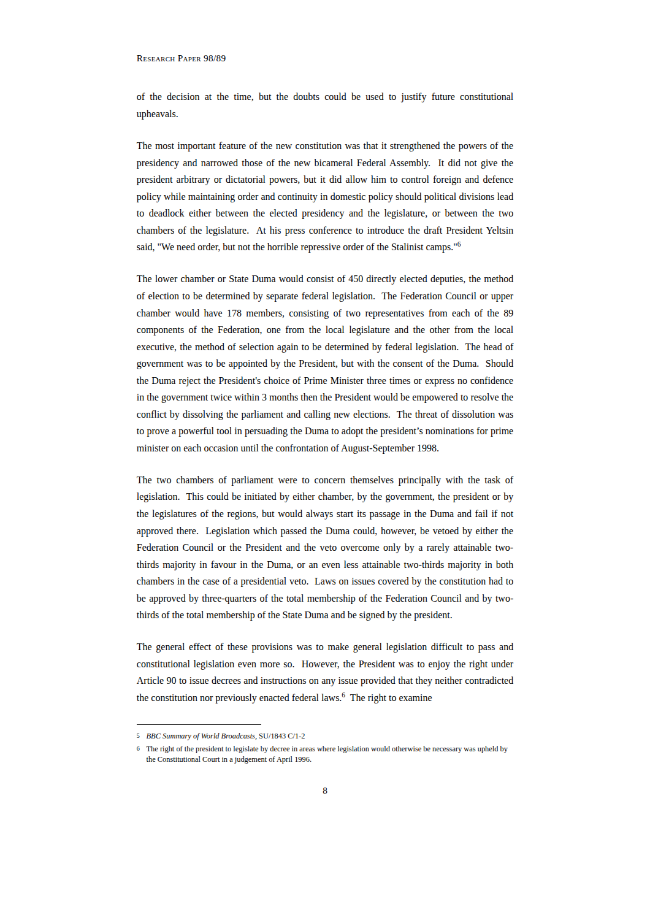Research Paper 98/89
of the decision at the time, but the doubts could be used to justify future constitutional upheavals.
The most important feature of the new constitution was that it strengthened the powers of the presidency and narrowed those of the new bicameral Federal Assembly. It did not give the president arbitrary or dictatorial powers, but it did allow him to control foreign and defence policy while maintaining order and continuity in domestic policy should political divisions lead to deadlock either between the elected presidency and the legislature, or between the two chambers of the legislature. At his press conference to introduce the draft President Yeltsin said, "We need order, but not the horrible repressive order of the Stalinist camps."6
The lower chamber or State Duma would consist of 450 directly elected deputies, the method of election to be determined by separate federal legislation. The Federation Council or upper chamber would have 178 members, consisting of two representatives from each of the 89 components of the Federation, one from the local legislature and the other from the local executive, the method of selection again to be determined by federal legislation. The head of government was to be appointed by the President, but with the consent of the Duma. Should the Duma reject the President's choice of Prime Minister three times or express no confidence in the government twice within 3 months then the President would be empowered to resolve the conflict by dissolving the parliament and calling new elections. The threat of dissolution was to prove a powerful tool in persuading the Duma to adopt the president’s nominations for prime minister on each occasion until the confrontation of August-September 1998.
The two chambers of parliament were to concern themselves principally with the task of legislation. This could be initiated by either chamber, by the government, the president or by the legislatures of the regions, but would always start its passage in the Duma and fail if not approved there. Legislation which passed the Duma could, however, be vetoed by either the Federation Council or the President and the veto overcome only by a rarely attainable two-thirds majority in favour in the Duma, or an even less attainable two-thirds majority in both chambers in the case of a presidential veto. Laws on issues covered by the constitution had to be approved by three-quarters of the total membership of the Federation Council and by two-thirds of the total membership of the State Duma and be signed by the president.
The general effect of these provisions was to make general legislation difficult to pass and constitutional legislation even more so. However, the President was to enjoy the right under Article 90 to issue decrees and instructions on any issue provided that they neither contradicted the constitution nor previously enacted federal laws.6 The right to examine
5
BBC Summary of World Broadcasts, SU/1843 C/1-2
6
The right of the president to legislate by decree in areas where legislation would otherwise be necessary was upheld by the Constitutional Court in a judgement of April 1996.
8